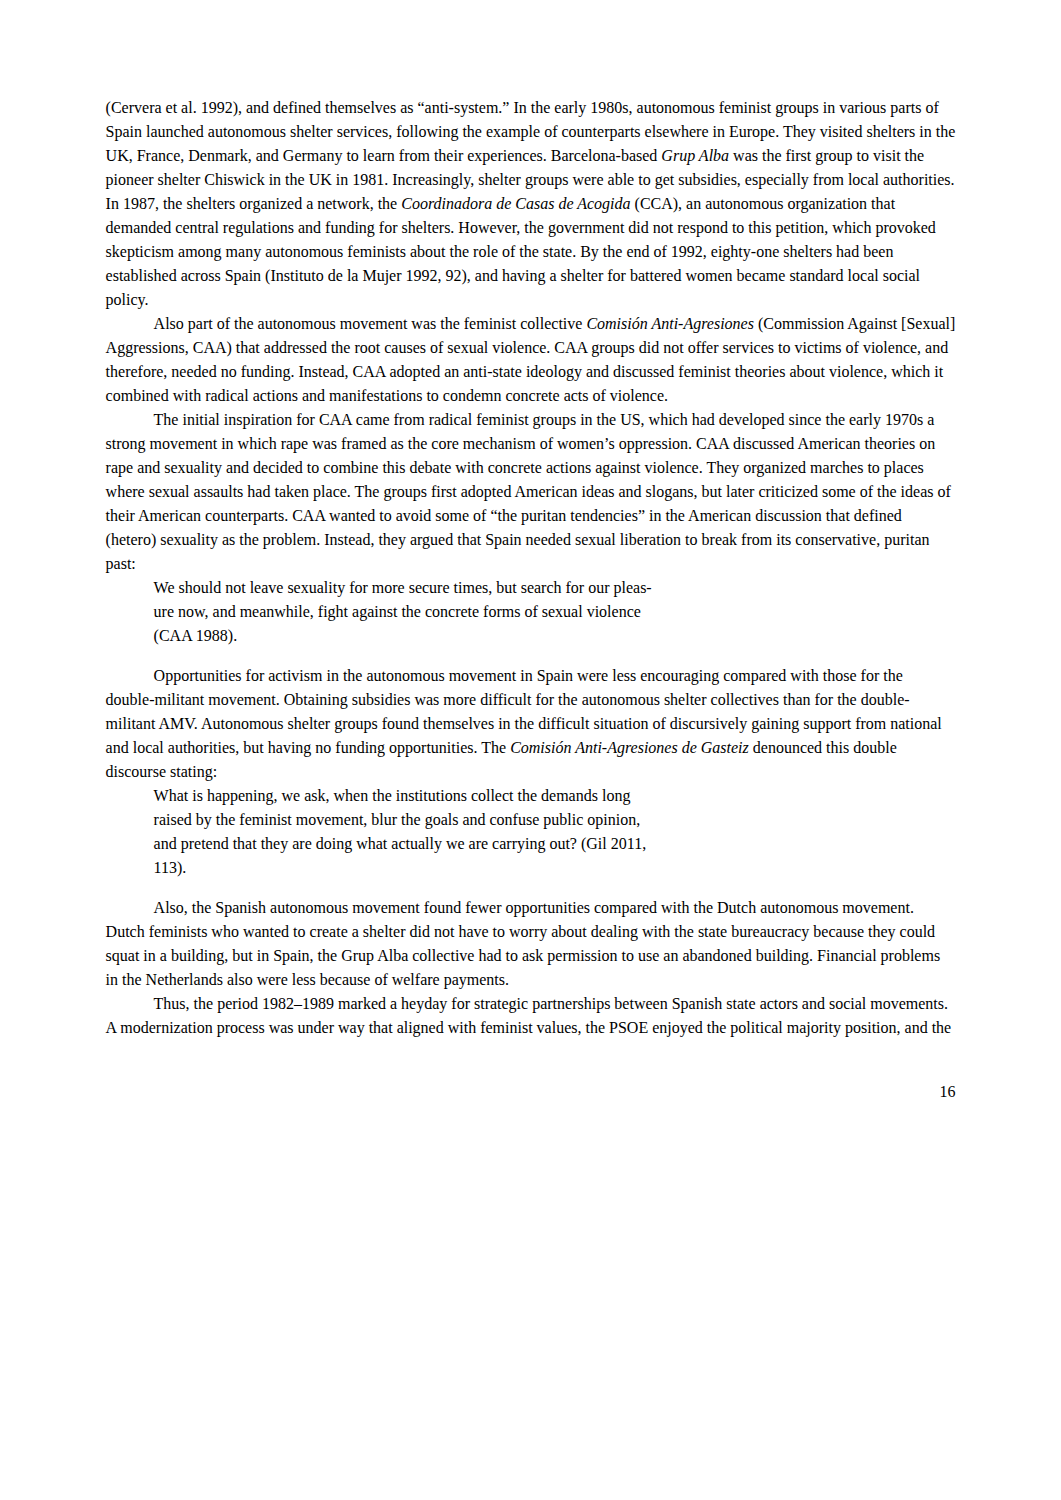(Cervera et al. 1992), and defined themselves as “anti-system.” In the early 1980s, autonomous feminist groups in various parts of Spain launched autonomous shelter services, following the example of counterparts elsewhere in Europe. They visited shelters in the UK, France, Denmark, and Germany to learn from their experiences. Barcelona-based Grup Alba was the first group to visit the pioneer shelter Chiswick in the UK in 1981. Increasingly, shelter groups were able to get subsidies, especially from local authorities. In 1987, the shelters organized a network, the Coordinadora de Casas de Acogida (CCA), an autonomous organization that demanded central regulations and funding for shelters. However, the government did not respond to this petition, which provoked skepticism among many autonomous feminists about the role of the state. By the end of 1992, eighty-one shelters had been established across Spain (Instituto de la Mujer 1992, 92), and having a shelter for battered women became standard local social policy.
Also part of the autonomous movement was the feminist collective Comisión Anti-Agresiones (Commission Against [Sexual] Aggressions, CAA) that addressed the root causes of sexual violence. CAA groups did not offer services to victims of violence, and therefore, needed no funding. Instead, CAA adopted an anti-state ideology and discussed feminist theories about violence, which it combined with radical actions and manifestations to condemn concrete acts of violence.
The initial inspiration for CAA came from radical feminist groups in the US, which had developed since the early 1970s a strong movement in which rape was framed as the core mechanism of women’s oppression. CAA discussed American theories on rape and sexuality and decided to combine this debate with concrete actions against violence. They organized marches to places where sexual assaults had taken place. The groups first adopted American ideas and slogans, but later criticized some of the ideas of their American counterparts. CAA wanted to avoid some of “the puritan tendencies” in the American discussion that defined (hetero) sexuality as the problem. Instead, they argued that Spain needed sexual liberation to break from its conservative, puritan past:
We should not leave sexuality for more secure times, but search for our pleas-
ure now, and meanwhile, fight against the concrete forms of sexual violence
(CAA 1988).
Opportunities for activism in the autonomous movement in Spain were less encouraging compared with those for the double-militant movement. Obtaining subsidies was more difficult for the autonomous shelter collectives than for the double-militant AMV. Autonomous shelter groups found themselves in the difficult situation of discursively gaining support from national and local authorities, but having no funding opportunities. The Comisión Anti-Agresiones de Gasteiz denounced this double discourse stating:
What is happening, we ask, when the institutions collect the demands long
raised by the feminist movement, blur the goals and confuse public opinion,
and pretend that they are doing what actually we are carrying out? (Gil 2011,
113).
Also, the Spanish autonomous movement found fewer opportunities compared with the Dutch autonomous movement. Dutch feminists who wanted to create a shelter did not have to worry about dealing with the state bureaucracy because they could squat in a building, but in Spain, the Grup Alba collective had to ask permission to use an abandoned building. Financial problems in the Netherlands also were less because of welfare payments.
Thus, the period 1982–1989 marked a heyday for strategic partnerships between Spanish state actors and social movements. A modernization process was under way that aligned with feminist values, the PSOE enjoyed the political majority position, and the
16